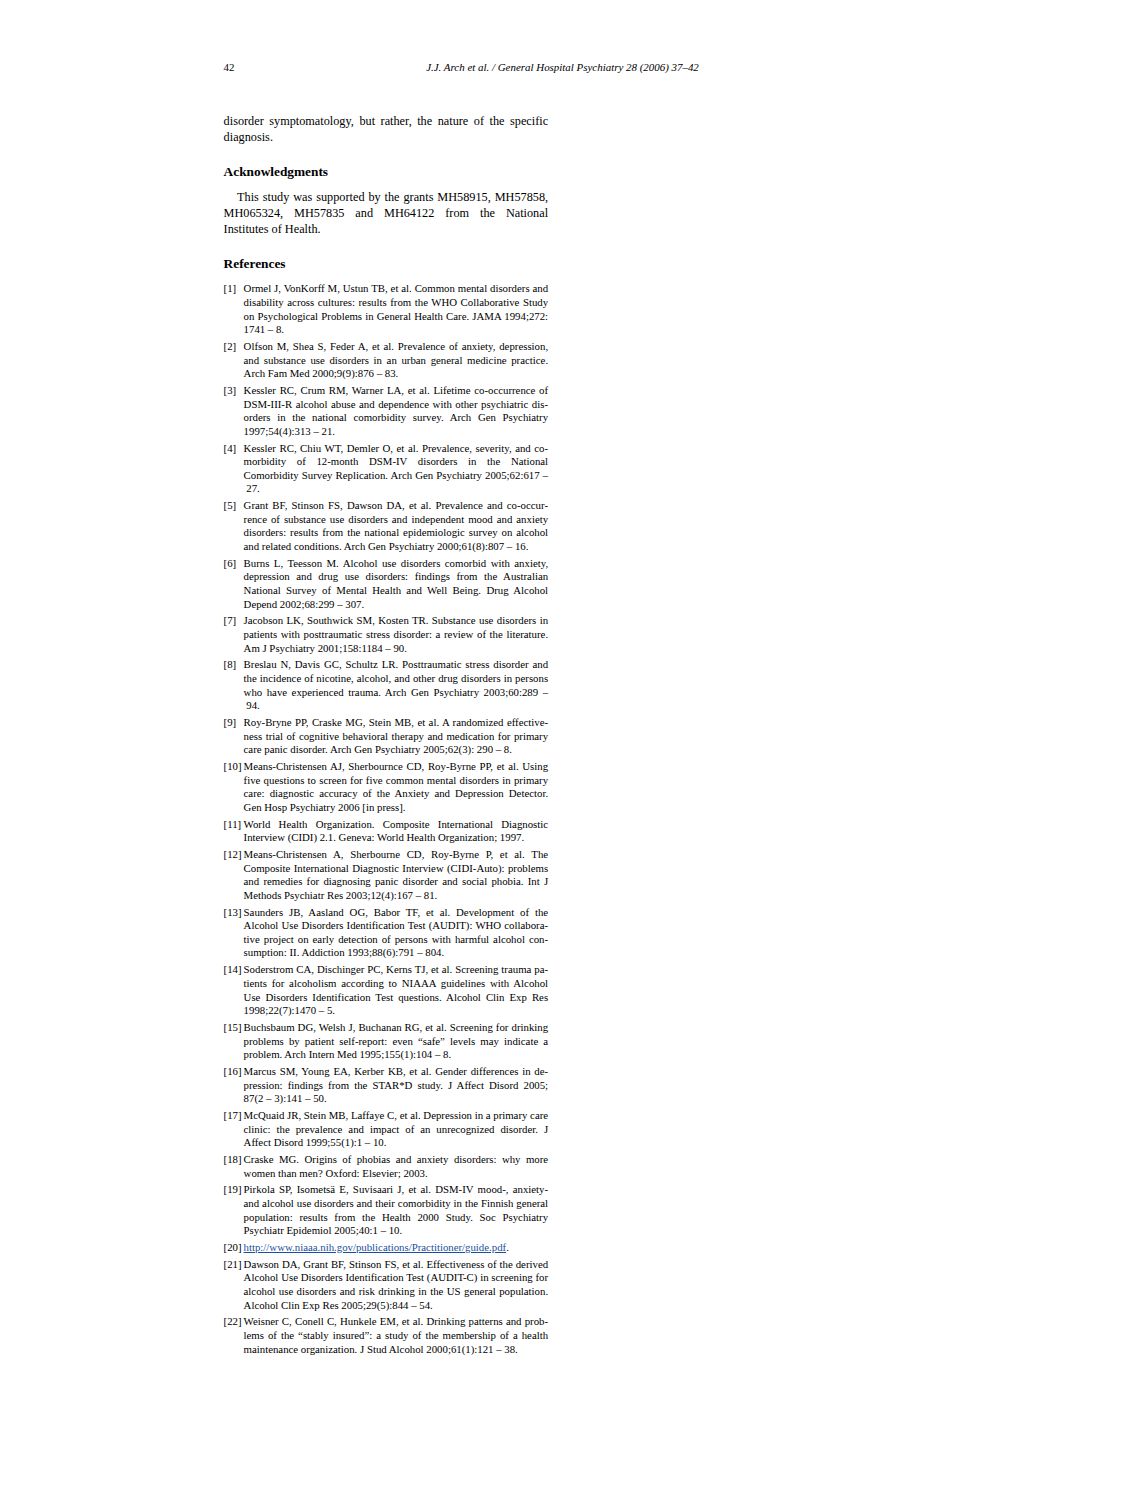42
J.J. Arch et al. / General Hospital Psychiatry 28 (2006) 37–42
disorder symptomatology, but rather, the nature of the specific diagnosis.
Acknowledgments
This study was supported by the grants MH58915, MH57858, MH065324, MH57835 and MH64122 from the National Institutes of Health.
References
[1] Ormel J, VonKorff M, Ustun TB, et al. Common mental disorders and disability across cultures: results from the WHO Collaborative Study on Psychological Problems in General Health Care. JAMA 1994;272: 1741 – 8.
[2] Olfson M, Shea S, Feder A, et al. Prevalence of anxiety, depression, and substance use disorders in an urban general medicine practice. Arch Fam Med 2000;9(9):876 – 83.
[3] Kessler RC, Crum RM, Warner LA, et al. Lifetime co-occurrence of DSM-III-R alcohol abuse and dependence with other psychiatric disorders in the national comorbidity survey. Arch Gen Psychiatry 1997;54(4):313 – 21.
[4] Kessler RC, Chiu WT, Demler O, et al. Prevalence, severity, and comorbidity of 12-month DSM-IV disorders in the National Comorbidity Survey Replication. Arch Gen Psychiatry 2005;62:617 – 27.
[5] Grant BF, Stinson FS, Dawson DA, et al. Prevalence and co-occurrence of substance use disorders and independent mood and anxiety disorders: results from the national epidemiologic survey on alcohol and related conditions. Arch Gen Psychiatry 2000;61(8):807 – 16.
[6] Burns L, Teesson M. Alcohol use disorders comorbid with anxiety, depression and drug use disorders: findings from the Australian National Survey of Mental Health and Well Being. Drug Alcohol Depend 2002;68:299 – 307.
[7] Jacobson LK, Southwick SM, Kosten TR. Substance use disorders in patients with posttraumatic stress disorder: a review of the literature. Am J Psychiatry 2001;158:1184 – 90.
[8] Breslau N, Davis GC, Schultz LR. Posttraumatic stress disorder and the incidence of nicotine, alcohol, and other drug disorders in persons who have experienced trauma. Arch Gen Psychiatry 2003;60:289 – 94.
[9] Roy-Bryne PP, Craske MG, Stein MB, et al. A randomized effectiveness trial of cognitive behavioral therapy and medication for primary care panic disorder. Arch Gen Psychiatry 2005;62(3): 290 – 8.
[10] Means-Christensen AJ, Sherbournce CD, Roy-Byrne PP, et al. Using five questions to screen for five common mental disorders in primary care: diagnostic accuracy of the Anxiety and Depression Detector. Gen Hosp Psychiatry 2006 [in press].
[11] World Health Organization. Composite International Diagnostic Interview (CIDI) 2.1. Geneva: World Health Organization; 1997.
[12] Means-Christensen A, Sherbourne CD, Roy-Byrne P, et al. The Composite International Diagnostic Interview (CIDI-Auto): problems and remedies for diagnosing panic disorder and social phobia. Int J Methods Psychiatr Res 2003;12(4):167 – 81.
[13] Saunders JB, Aasland OG, Babor TF, et al. Development of the Alcohol Use Disorders Identification Test (AUDIT): WHO collaborative project on early detection of persons with harmful alcohol consumption: II. Addiction 1993;88(6):791 – 804.
[14] Soderstrom CA, Dischinger PC, Kerns TJ, et al. Screening trauma patients for alcoholism according to NIAAA guidelines with Alcohol Use Disorders Identification Test questions. Alcohol Clin Exp Res 1998;22(7):1470 – 5.
[15] Buchsbaum DG, Welsh J, Buchanan RG, et al. Screening for drinking problems by patient self-report: even “safe” levels may indicate a problem. Arch Intern Med 1995;155(1):104 – 8.
[16] Marcus SM, Young EA, Kerber KB, et al. Gender differences in depression: findings from the STAR*D study. J Affect Disord 2005; 87(2 – 3):141 – 50.
[17] McQuaid JR, Stein MB, Laffaye C, et al. Depression in a primary care clinic: the prevalence and impact of an unrecognized disorder. J Affect Disord 1999;55(1):1 – 10.
[18] Craske MG. Origins of phobias and anxiety disorders: why more women than men? Oxford: Elsevier; 2003.
[19] Pirkola SP, Isometsä E, Suvisaari J, et al. DSM-IV mood-, anxiety- and alcohol use disorders and their comorbidity in the Finnish general population: results from the Health 2000 Study. Soc Psychiatry Psychiatr Epidemiol 2005;40:1 – 10.
[20] http://www.niaaa.nih.gov/publications/Practitioner/guide.pdf.
[21] Dawson DA, Grant BF, Stinson FS, et al. Effectiveness of the derived Alcohol Use Disorders Identification Test (AUDIT-C) in screening for alcohol use disorders and risk drinking in the US general population. Alcohol Clin Exp Res 2005;29(5):844 – 54.
[22] Weisner C, Conell C, Hunkele EM, et al. Drinking patterns and problems of the “stably insured”: a study of the membership of a health maintenance organization. J Stud Alcohol 2000;61(1):121 – 38.